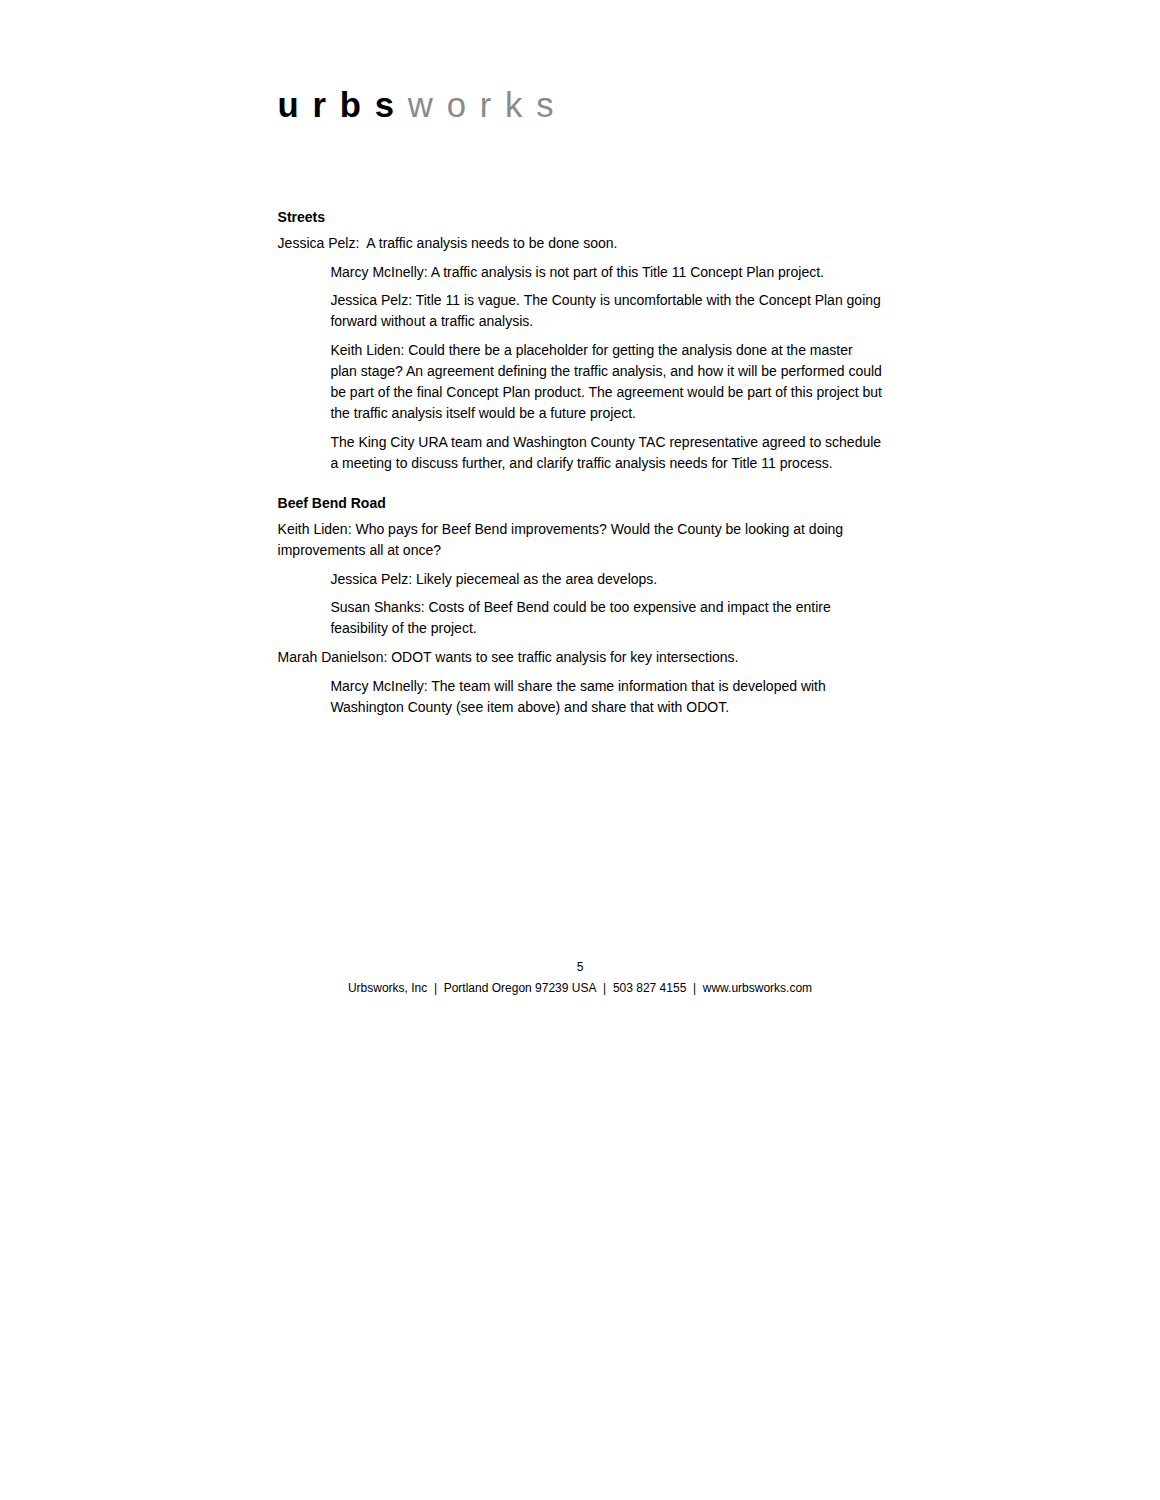u r b s w o r k s
Streets
Jessica Pelz: A traffic analysis needs to be done soon.
Marcy McInelly: A traffic analysis is not part of this Title 11 Concept Plan project.
Jessica Pelz: Title 11 is vague. The County is uncomfortable with the Concept Plan going forward without a traffic analysis.
Keith Liden: Could there be a placeholder for getting the analysis done at the master plan stage? An agreement defining the traffic analysis, and how it will be performed could be part of the final Concept Plan product. The agreement would be part of this project but the traffic analysis itself would be a future project.
The King City URA team and Washington County TAC representative agreed to schedule a meeting to discuss further, and clarify traffic analysis needs for Title 11 process.
Beef Bend Road
Keith Liden: Who pays for Beef Bend improvements? Would the County be looking at doing improvements all at once?
Jessica Pelz: Likely piecemeal as the area develops.
Susan Shanks: Costs of Beef Bend could be too expensive and impact the entire feasibility of the project.
Marah Danielson: ODOT wants to see traffic analysis for key intersections.
Marcy McInelly: The team will share the same information that is developed with Washington County (see item above) and share that with ODOT.
5
Urbsworks, Inc | Portland Oregon 97239 USA | 503 827 4155 | www.urbsworks.com